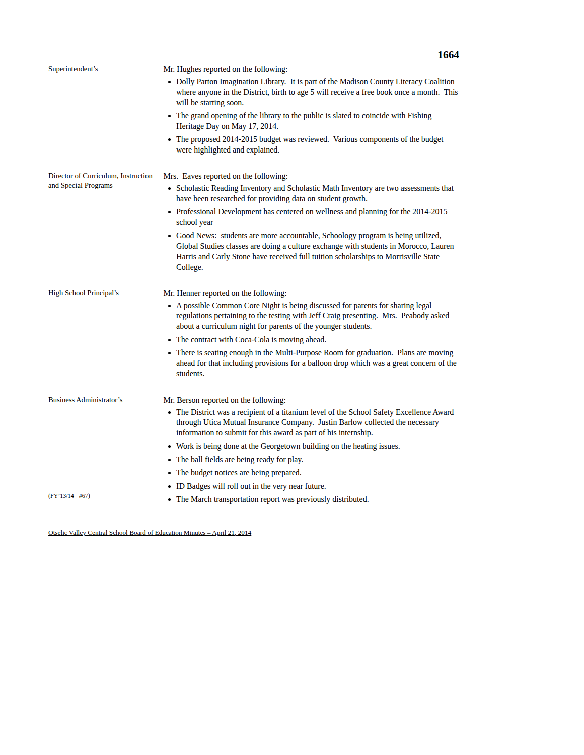1664
| Superintendent’s | Mr. Hughes reported on the following: Dolly Parton Imagination Library. It is part of the Madison County Literacy Coalition where anyone in the District, birth to age 5 will receive a free book once a month. This will be starting soon. The grand opening of the library to the public is slated to coincide with Fishing Heritage Day on May 17, 2014. The proposed 2014-2015 budget was reviewed. Various components of the budget were highlighted and explained. |
| Director of Curriculum, Instruction and Special Programs | Mrs. Eaves reported on the following: Scholastic Reading Inventory and Scholastic Math Inventory are two assessments that have been researched for providing data on student growth. Professional Development has centered on wellness and planning for the 2014-2015 school year Good News: students are more accountable, Schoology program is being utilized, Global Studies classes are doing a culture exchange with students in Morocco, Lauren Harris and Carly Stone have received full tuition scholarships to Morrisville State College. |
| High School Principal’s | Mr. Henner reported on the following: A possible Common Core Night is being discussed for parents for sharing legal regulations pertaining to the testing with Jeff Craig presenting. Mrs. Peabody asked about a curriculum night for parents of the younger students. The contract with Coca-Cola is moving ahead. There is seating enough in the Multi-Purpose Room for graduation. Plans are moving ahead for that including provisions for a balloon drop which was a great concern of the students. |
| Business Administrator’s (FY’13/14 - #67) | Mr. Berson reported on the following: The District was a recipient of a titanium level of the School Safety Excellence Award through Utica Mutual Insurance Company. Justin Barlow collected the necessary information to submit for this award as part of his internship. Work is being done at the Georgetown building on the heating issues. The ball fields are being ready for play. The budget notices are being prepared. ID Badges will roll out in the very near future. The March transportation report was previously distributed. |
Otselic Valley Central School Board of Education Minutes – April 21, 2014